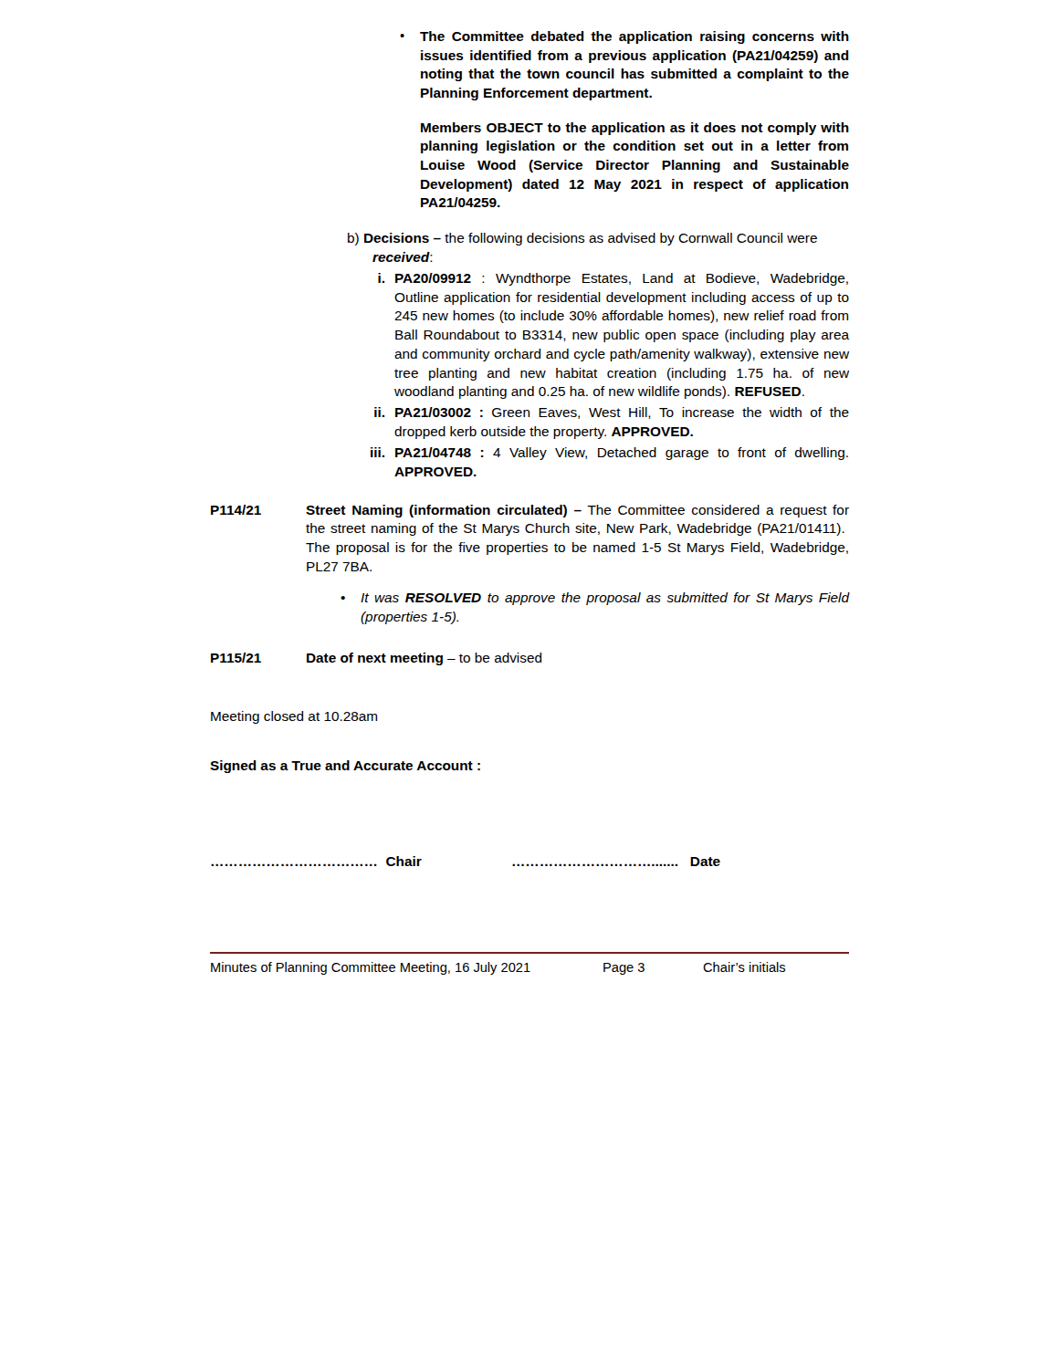•
The Committee debated the application raising concerns with issues identified from a previous application (PA21/04259) and noting that the town council has submitted a complaint to the Planning Enforcement department.
Members OBJECT to the application as it does not comply with planning legislation or the condition set out in a letter from Louise Wood (Service Director Planning and Sustainable Development) dated 12 May 2021 in respect of application PA21/04259.
b) Decisions – the following decisions as advised by Cornwall Council were received:
i. PA20/09912 : Wyndthorpe Estates, Land at Bodieve, Wadebridge, Outline application for residential development including access of up to 245 new homes (to include 30% affordable homes), new relief road from Ball Roundabout to B3314, new public open space (including play area and community orchard and cycle path/amenity walkway), extensive new tree planting and new habitat creation (including 1.75 ha. of new woodland planting and 0.25 ha. of new wildlife ponds). REFUSED.
ii. PA21/03002 : Green Eaves, West Hill, To increase the width of the dropped kerb outside the property. APPROVED.
iii. PA21/04748 : 4 Valley View, Detached garage to front of dwelling. APPROVED.
P114/21
Street Naming (information circulated) – The Committee considered a request for the street naming of the St Marys Church site, New Park, Wadebridge (PA21/01411). The proposal is for the five properties to be named 1-5 St Marys Field, Wadebridge, PL27 7BA.
• It was RESOLVED to approve the proposal as submitted for St Marys Field (properties 1-5).
P115/21
Date of next meeting – to be advised
Meeting closed at 10.28am
Signed as a True and Accurate Account :
……………………………… Chair
…………………………....... Date
Minutes of Planning Committee Meeting, 16 July 2021
Page 3
Chair’s initials